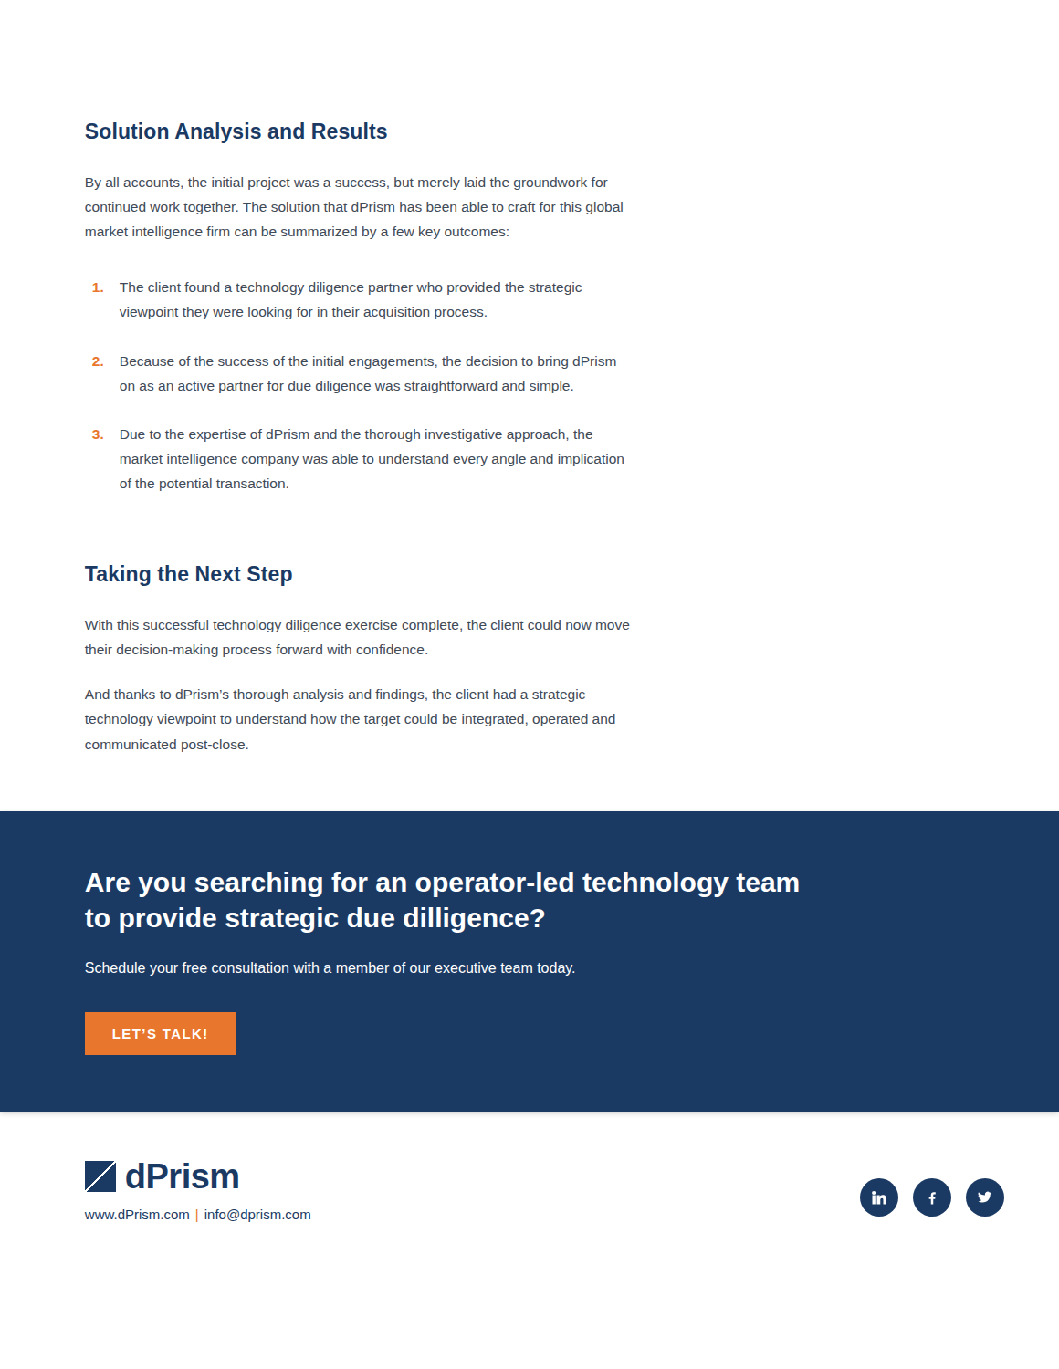Solution Analysis and Results
By all accounts, the initial project was a success, but merely laid the groundwork for continued work together. The solution that dPrism has been able to craft for this global market intelligence firm can be summarized by a few key outcomes:
The client found a technology diligence partner who provided the strategic viewpoint they were looking for in their acquisition process.
Because of the success of the initial engagements, the decision to bring dPrism on as an active partner for due diligence was straightforward and simple.
Due to the expertise of dPrism and the thorough investigative approach, the market intelligence company was able to understand every angle and implication of the potential transaction.
Taking the Next Step
With this successful technology diligence exercise complete, the client could now move their decision-making process forward with confidence.
And thanks to dPrism’s thorough analysis and findings, the client had a strategic technology viewpoint to understand how the target could be integrated, operated and communicated post-close.
Are you searching for an operator-led technology team to provide strategic due dilligence?
Schedule your free consultation with a member of our executive team today.
LET’S TALK!
dPrism
www.dPrism.com|info@dprism.com